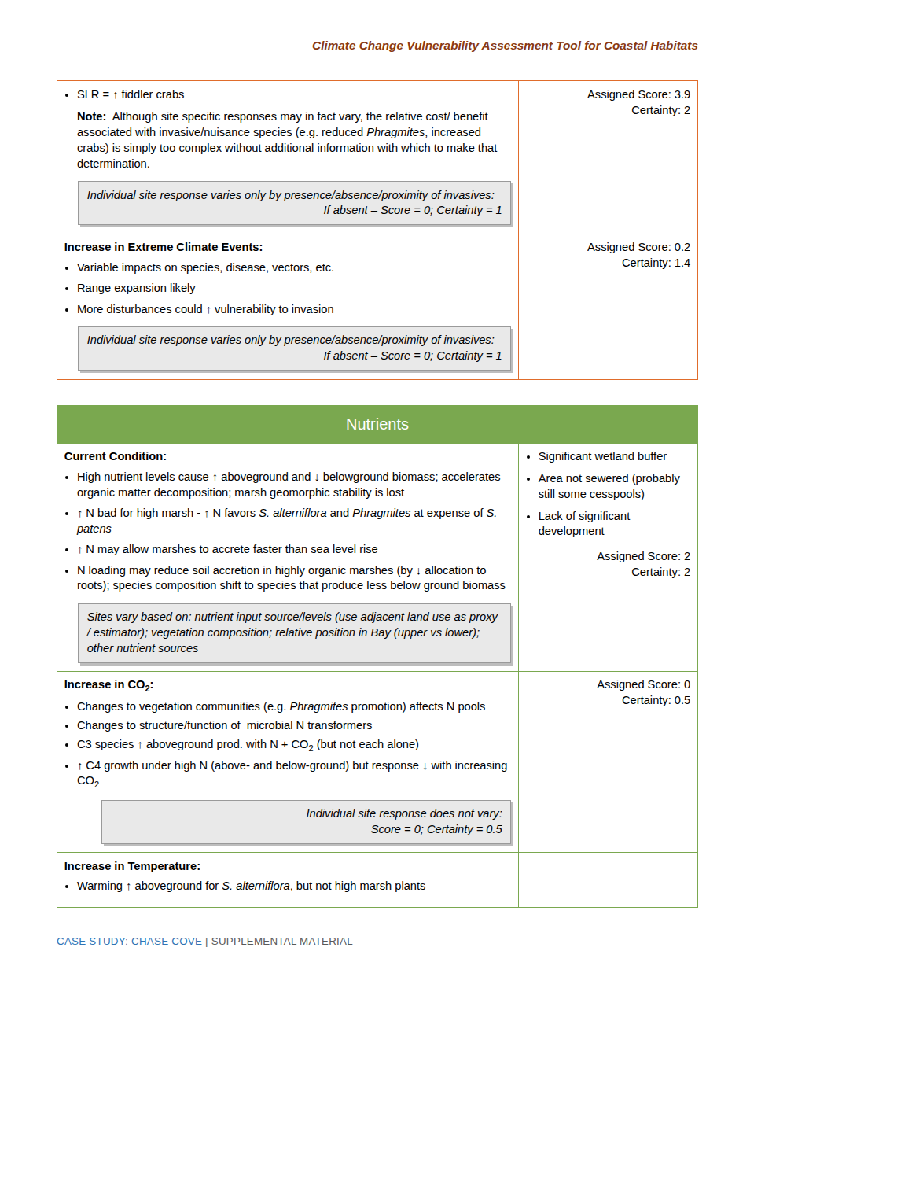Climate Change Vulnerability Assessment Tool for Coastal Habitats
| SLR = ↑ fiddler crabs Note: Although site specific responses may in fact vary, the relative cost/ benefit associated with invasive/nuisance species (e.g. reduced Phragmites , increased crabs) is simply too complex without additional information with which to make that determination. Individual site response varies only by presence/absence/proximity of invasives: If absent – Score = 0; Certainty = 1 | Assigned Score: 3.9 Certainty: 2 |
| Increase in Extreme Climate Events: Variable impacts on species, disease, vectors, etc. Range expansion likely More disturbances could ↑ vulnerability to invasion Individual site response varies only by presence/absence/proximity of invasives: If absent – Score = 0; Certainty = 1 | Assigned Score: 0.2 Certainty: 1.4 |
| Nutrients |
| Current Condition: High nutrient levels cause ↑ aboveground and ↓ belowground biomass; accelerates organic matter decomposition; marsh geomorphic stability is lost ↑ N bad for high marsh - ↑ N favors S. alterniflora and Phragmites at expense of S. patens ↑ N may allow marshes to accrete faster than sea level rise N loading may reduce soil accretion in highly organic marshes (by ↓ allocation to roots); species composition shift to species that produce less below ground biomass Sites vary based on: nutrient input source/levels (use adjacent land use as proxy / estimator); vegetation composition; relative position in Bay (upper vs lower); other nutrient sources | Significant wetland buffer Area not sewered (probably still some cesspools) Lack of significant development Assigned Score: 2 Certainty: 2 |
| Increase in CO 2 : Changes to vegetation communities (e.g. Phragmites promotion) affects N pools Changes to structure/function of microbial N transformers C3 species ↑ aboveground prod. with N + CO 2 (but not each alone) ↑ C4 growth under high N (above- and below-ground) but response ↓ with increasing CO 2 Individual site response does not vary: Score = 0; Certainty = 0.5 | Assigned Score: 0 Certainty: 0.5 |
| Increase in Temperature: Warming ↑ aboveground for S. alterniflora , but not high marsh plants | |
CASE STUDY: CHASE COVE | SUPPLEMENTAL MATERIAL